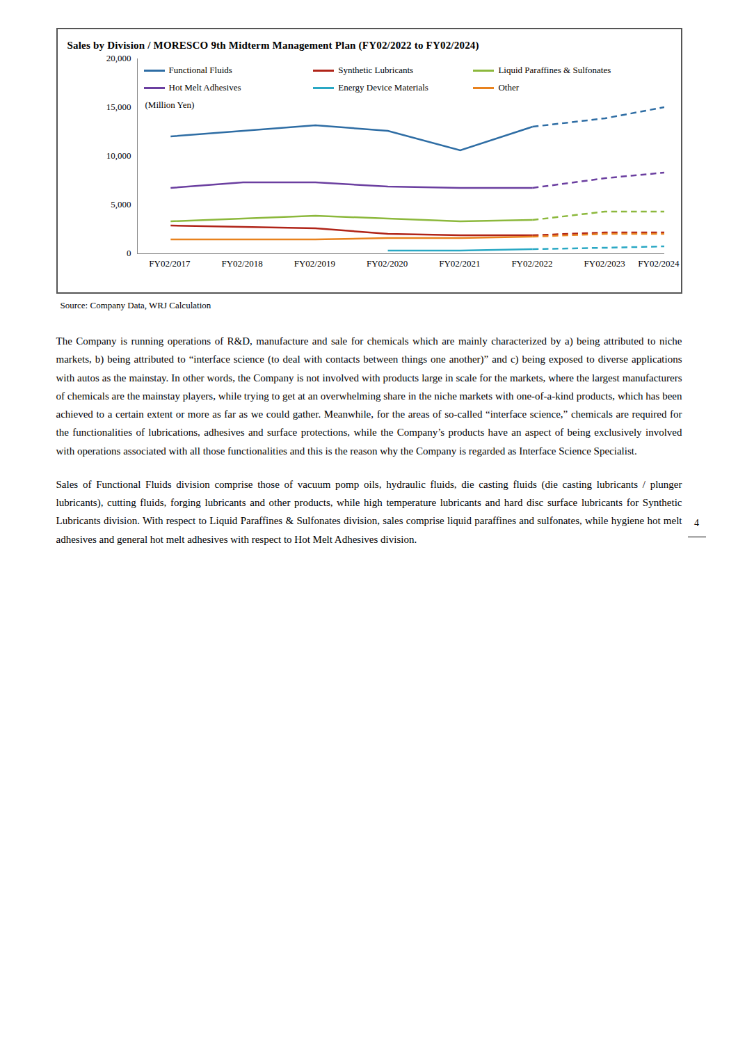Sales by Division / MORESCO 9th Midterm Management Plan (FY02/2022 to FY02/2024)
Functional Fluids
Synthetic Lubricants
Liquid Paraffines & Sulfonates
Hot Melt Adhesives
Energy Device Materials
Other
(Million Yen)
20,000 15,000 10,000 5,000 0
FY02/2017 FY02/2018 FY02/2019 FY02/2020 FY02/2021 FY02/2022 FY02/2023 FY02/2024
Source: Company Data, WRJ Calculation
The Company is running operations of R&D, manufacture and sale for chemicals which are mainly characterized by a) being attributed to niche markets, b) being attributed to “interface science (to deal with contacts between things one another)” and c) being exposed to diverse applications with autos as the mainstay. In other words, the Company is not involved with products large in scale for the markets, where the largest manufacturers of chemicals are the mainstay players, while trying to get at an overwhelming share in the niche markets with one-of-a-kind products, which has been achieved to a certain extent or more as far as we could gather. Meanwhile, for the areas of so-called “interface science,” chemicals are required for the functionalities of lubrications, adhesives and surface protections, while the Company’s products have an aspect of being exclusively involved with operations associated with all those functionalities and this is the reason why the Company is regarded as Interface Science Specialist.
Sales of Functional Fluids division comprise those of vacuum pomp oils, hydraulic fluids, die casting fluids (die casting lubricants / plunger lubricants), cutting fluids, forging lubricants and other products, while high temperature lubricants and hard disc surface lubricants for Synthetic Lubricants division. With respect to Liquid Paraffines & Sulfonates division, sales comprise liquid paraffines and sulfonates, while hygiene hot melt adhesives and general hot melt adhesives with respect to Hot Melt Adhesives division.
4